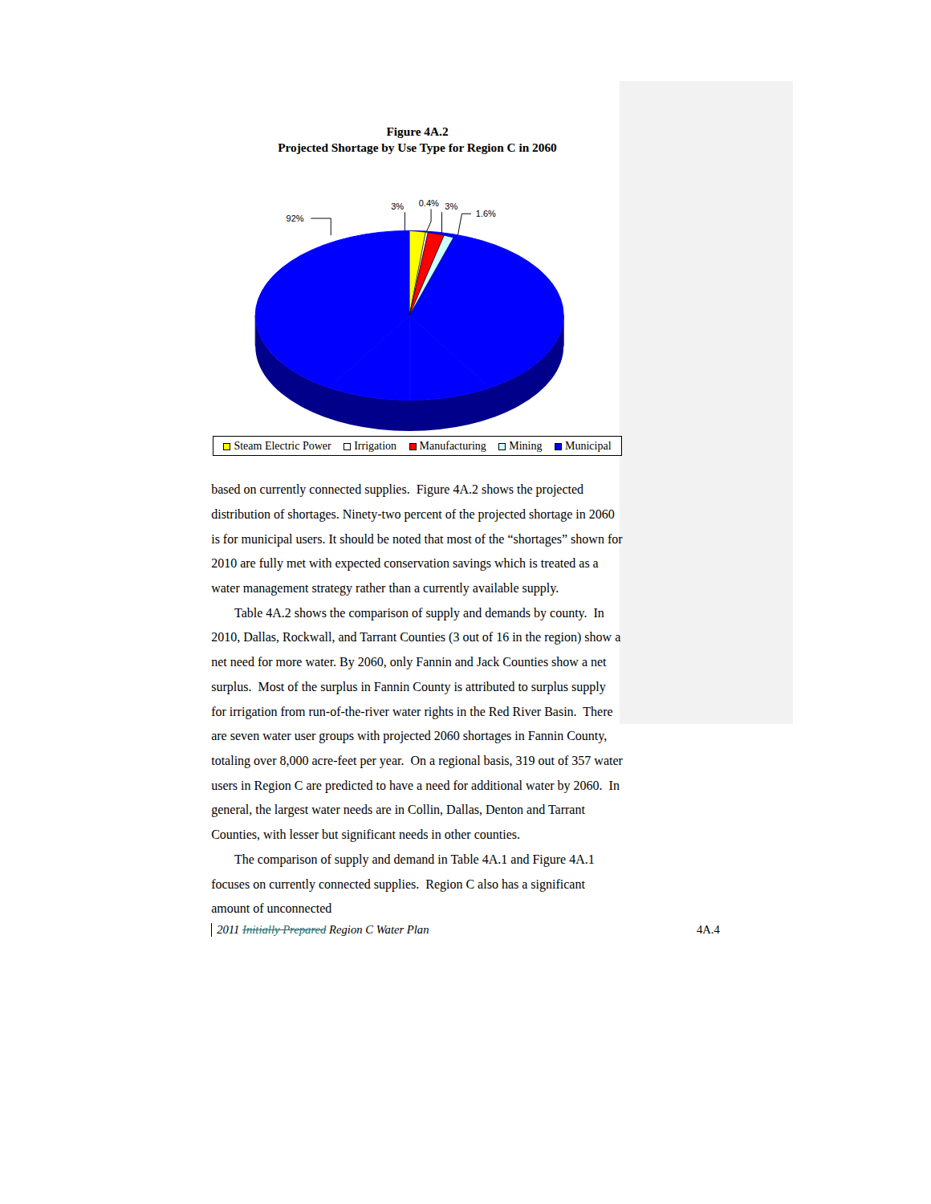Figure 4A.2
Projected Shortage by Use Type for Region C in 2060
92% 3% 0.4% 3% 1.6%
Steam Electric Power Irrigation Manufacturing Mining Municipal
based on currently connected supplies. Figure 4A.2 shows the projected distribution of shortages. Ninety-two percent of the projected shortage in 2060 is for municipal users. It should be noted that most of the “shortages” shown for 2010 are fully met with expected conservation savings which is treated as a water management strategy rather than a currently available supply.
Table 4A.2 shows the comparison of supply and demands by county. In 2010, Dallas, Rockwall, and Tarrant Counties (3 out of 16 in the region) show a net need for more water. By 2060, only Fannin and Jack Counties show a net surplus. Most of the surplus in Fannin County is attributed to surplus supply for irrigation from run-of-the-river water rights in the Red River Basin. There are seven water user groups with projected 2060 shortages in Fannin County, totaling over 8,000 acre-feet per year. On a regional basis, 319 out of 357 water users in Region C are predicted to have a need for additional water by 2060. In general, the largest water needs are in Collin, Dallas, Denton and Tarrant Counties, with lesser but significant needs in other counties.
The comparison of supply and demand in Table 4A.1 and Figure 4A.1 focuses on currently connected supplies. Region C also has a significant amount of unconnected
2011 Initially Prepared Region C Water Plan
4A.4